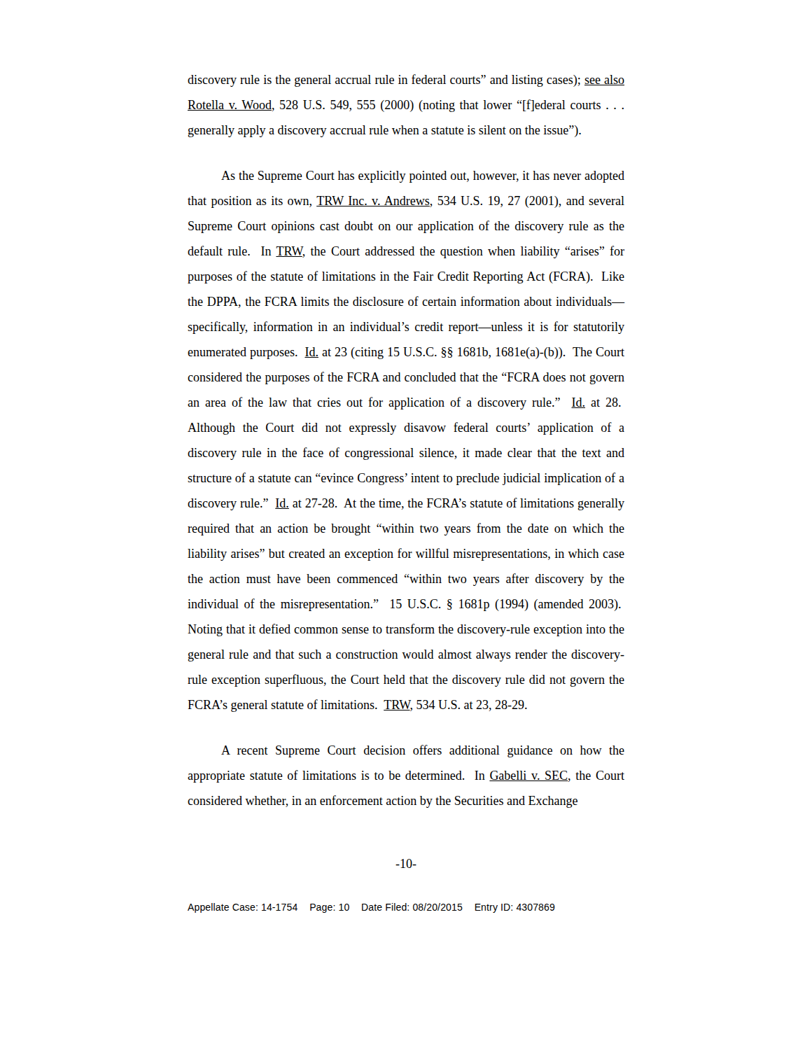discovery rule is the general accrual rule in federal courts” and listing cases); see also Rotella v. Wood, 528 U.S. 549, 555 (2000) (noting that lower “[f]ederal courts . . . generally apply a discovery accrual rule when a statute is silent on the issue”).
As the Supreme Court has explicitly pointed out, however, it has never adopted that position as its own, TRW Inc. v. Andrews, 534 U.S. 19, 27 (2001), and several Supreme Court opinions cast doubt on our application of the discovery rule as the default rule. In TRW, the Court addressed the question when liability “arises” for purposes of the statute of limitations in the Fair Credit Reporting Act (FCRA). Like the DPPA, the FCRA limits the disclosure of certain information about individuals—specifically, information in an individual’s credit report—unless it is for statutorily enumerated purposes. Id. at 23 (citing 15 U.S.C. §§ 1681b, 1681e(a)-(b)). The Court considered the purposes of the FCRA and concluded that the “FCRA does not govern an area of the law that cries out for application of a discovery rule.” Id. at 28. Although the Court did not expressly disavow federal courts’ application of a discovery rule in the face of congressional silence, it made clear that the text and structure of a statute can “evince Congress’ intent to preclude judicial implication of a discovery rule.” Id. at 27-28. At the time, the FCRA’s statute of limitations generally required that an action be brought “within two years from the date on which the liability arises” but created an exception for willful misrepresentations, in which case the action must have been commenced “within two years after discovery by the individual of the misrepresentation.” 15 U.S.C. § 1681p (1994) (amended 2003). Noting that it defied common sense to transform the discovery-rule exception into the general rule and that such a construction would almost always render the discovery-rule exception superfluous, the Court held that the discovery rule did not govern the FCRA’s general statute of limitations. TRW, 534 U.S. at 23, 28-29.
A recent Supreme Court decision offers additional guidance on how the appropriate statute of limitations is to be determined. In Gabelli v. SEC, the Court considered whether, in an enforcement action by the Securities and Exchange
-10-
Appellate Case: 14-1754 Page: 10 Date Filed: 08/20/2015 Entry ID: 4307869